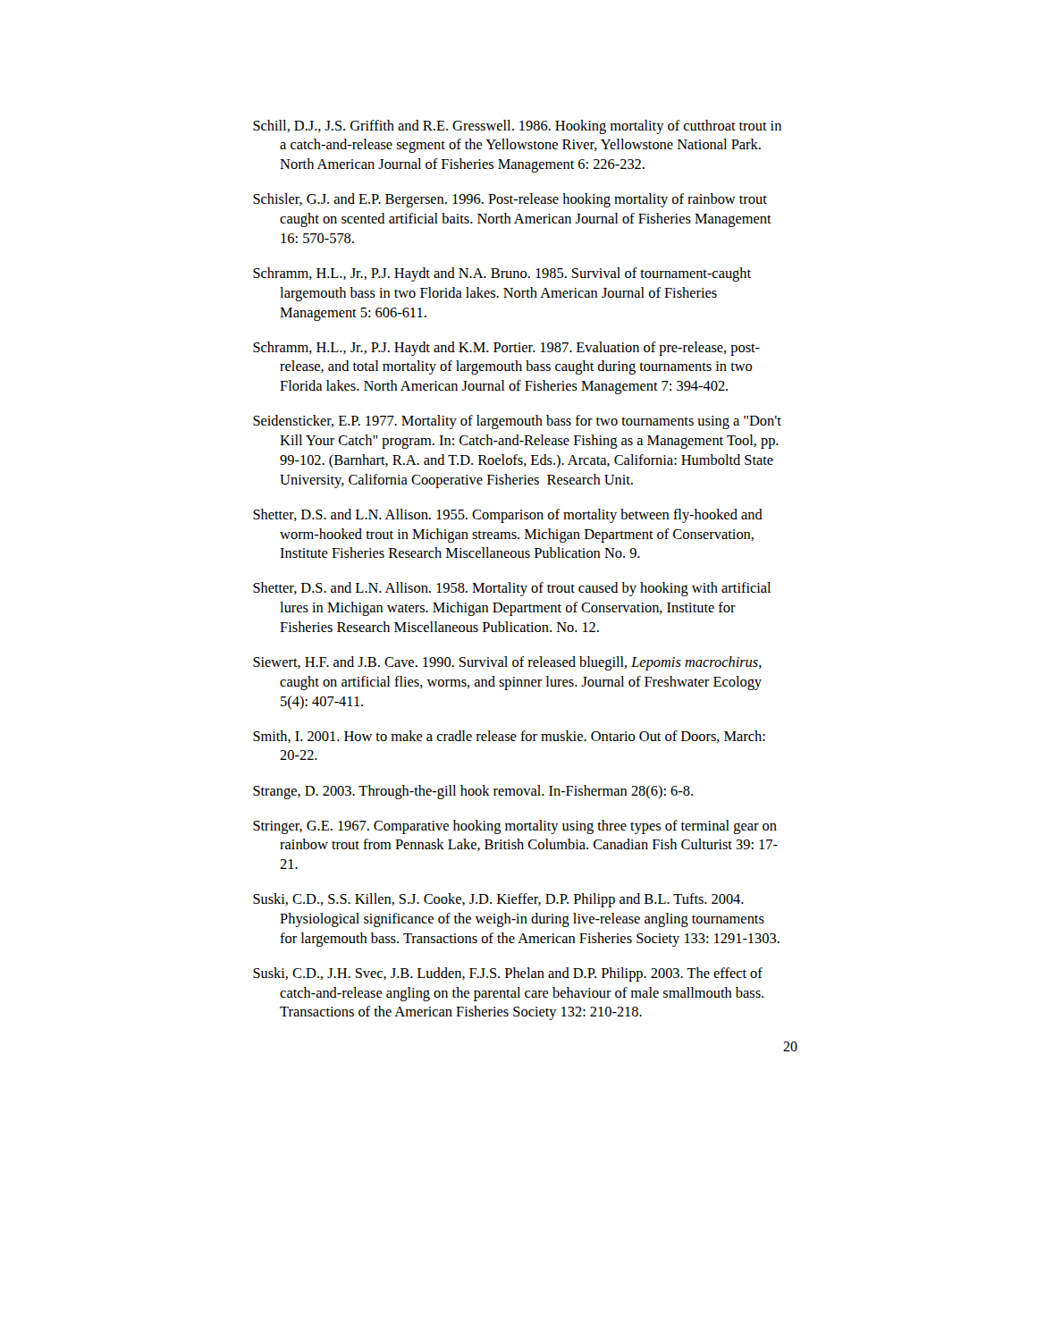Schill, D.J., J.S. Griffith and R.E. Gresswell. 1986. Hooking mortality of cutthroat trout in a catch-and-release segment of the Yellowstone River, Yellowstone National Park. North American Journal of Fisheries Management 6: 226-232.
Schisler, G.J. and E.P. Bergersen. 1996. Post-release hooking mortality of rainbow trout caught on scented artificial baits. North American Journal of Fisheries Management 16: 570-578.
Schramm, H.L., Jr., P.J. Haydt and N.A. Bruno. 1985. Survival of tournament-caught largemouth bass in two Florida lakes. North American Journal of Fisheries Management 5: 606-611.
Schramm, H.L., Jr., P.J. Haydt and K.M. Portier. 1987. Evaluation of pre-release, post-release, and total mortality of largemouth bass caught during tournaments in two Florida lakes. North American Journal of Fisheries Management 7: 394-402.
Seidensticker, E.P. 1977. Mortality of largemouth bass for two tournaments using a "Don't Kill Your Catch" program. In: Catch-and-Release Fishing as a Management Tool, pp. 99-102. (Barnhart, R.A. and T.D. Roelofs, Eds.). Arcata, California: Humboltd State University, California Cooperative Fisheries Research Unit.
Shetter, D.S. and L.N. Allison. 1955. Comparison of mortality between fly-hooked and worm-hooked trout in Michigan streams. Michigan Department of Conservation, Institute Fisheries Research Miscellaneous Publication No. 9.
Shetter, D.S. and L.N. Allison. 1958. Mortality of trout caused by hooking with artificial lures in Michigan waters. Michigan Department of Conservation, Institute for Fisheries Research Miscellaneous Publication. No. 12.
Siewert, H.F. and J.B. Cave. 1990. Survival of released bluegill, Lepomis macrochirus, caught on artificial flies, worms, and spinner lures. Journal of Freshwater Ecology 5(4): 407-411.
Smith, I. 2001. How to make a cradle release for muskie. Ontario Out of Doors, March: 20-22.
Strange, D. 2003. Through-the-gill hook removal. In-Fisherman 28(6): 6-8.
Stringer, G.E. 1967. Comparative hooking mortality using three types of terminal gear on rainbow trout from Pennask Lake, British Columbia. Canadian Fish Culturist 39: 17-21.
Suski, C.D., S.S. Killen, S.J. Cooke, J.D. Kieffer, D.P. Philipp and B.L. Tufts. 2004. Physiological significance of the weigh-in during live-release angling tournaments for largemouth bass. Transactions of the American Fisheries Society 133: 1291-1303.
Suski, C.D., J.H. Svec, J.B. Ludden, F.J.S. Phelan and D.P. Philipp. 2003. The effect of catch-and-release angling on the parental care behaviour of male smallmouth bass. Transactions of the American Fisheries Society 132: 210-218.
20